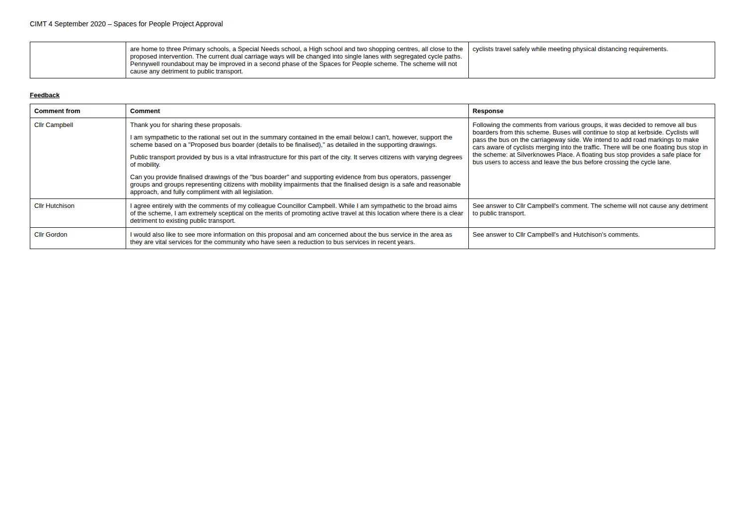CIMT 4 September 2020 – Spaces for People Project Approval
| | are home to three Primary schools, a Special Needs school, a High school and two shopping centres, all close to the proposed intervention. The current dual carriage ways will be changed into single lanes with segregated cycle paths. Pennywell roundabout may be improved in a second phase of the Spaces for People scheme. The scheme will not cause any detriment to public transport. | cyclists travel safely while meeting physical distancing requirements. |
Feedback
| Comment from | Comment | Response |
| --- | --- | --- |
| Cllr Campbell | Thank you for sharing these proposals. I am sympathetic to the rational set out in the summary contained in the email below.I can't, however, support the scheme based on a "Proposed bus boarder (details to be finalised)," as detailed in the supporting drawings. Public transport provided by bus is a vital infrastructure for this part of the city. It serves citizens with varying degrees of mobility. Can you provide finalised drawings of the "bus boarder" and supporting evidence from bus operators, passenger groups and groups representing citizens with mobility impairments that the finalised design is a safe and reasonable approach, and fully compliment with all legislation. | Following the comments from various groups, it was decided to remove all bus boarders from this scheme. Buses will continue to stop at kerbside. Cyclists will pass the bus on the carriageway side. We intend to add road markings to make cars aware of cyclists merging into the traffic. There will be one floating bus stop in the scheme: at Silverknowes Place. A floating bus stop provides a safe place for bus users to access and leave the bus before crossing the cycle lane. |
| Cllr Hutchison | I agree entirely with the comments of my colleague Councillor Campbell. While I am sympathetic to the broad aims of the scheme, I am extremely sceptical on the merits of promoting active travel at this location where there is a clear detriment to existing public transport. | See answer to Cllr Campbell's comment. The scheme will not cause any detriment to public transport. |
| Cllr Gordon | I would also like to see more information on this proposal and am concerned about the bus service in the area as they are vital services for the community who have seen a reduction to bus services in recent years. | See answer to Cllr Campbell's and Hutchison's comments. |